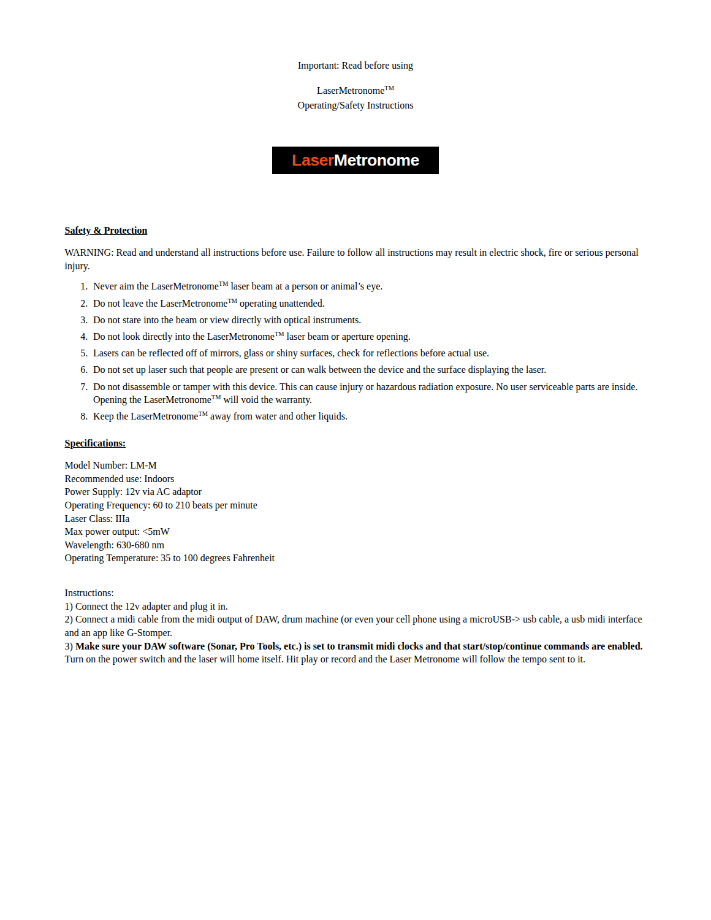Important: Read before using
LaserMetronomeTM
Operating/Safety Instructions
Laser Metronome
Safety & Protection
WARNING: Read and understand all instructions before use. Failure to follow all instructions may result in electric shock, fire or serious personal injury.
Never aim the LaserMetronomeTM laser beam at a person or animal’s eye.
Do not leave the LaserMetronomeTM operating unattended.
Do not stare into the beam or view directly with optical instruments.
Do not look directly into the LaserMetronomeTM laser beam or aperture opening.
Lasers can be reflected off of mirrors, glass or shiny surfaces, check for reflections before actual use.
Do not set up laser such that people are present or can walk between the device and the surface displaying the laser.
Do not disassemble or tamper with this device. This can cause injury or hazardous radiation exposure. No user serviceable parts are inside. Opening the LaserMetronomeTM will void the warranty.
Keep the LaserMetronomeTM away from water and other liquids.
Specifications:
Model Number: LM-M
Recommended use: Indoors
Power Supply: 12v via AC adaptor
Operating Frequency: 60 to 210 beats per minute
Laser Class: IIIa
Max power output: <5mW
Wavelength: 630-680 nm
Operating Temperature: 35 to 100 degrees Fahrenheit
Instructions:
1) Connect the 12v adapter and plug it in.
2) Connect a midi cable from the midi output of DAW, drum machine (or even your cell phone using a microUSB-> usb cable, a usb midi interface and an app like G-Stomper.
3) Make sure your DAW software (Sonar, Pro Tools, etc.) is set to transmit midi clocks and that start/stop/continue commands are enabled. Turn on the power switch and the laser will home itself. Hit play or record and the Laser Metronome will follow the tempo sent to it.